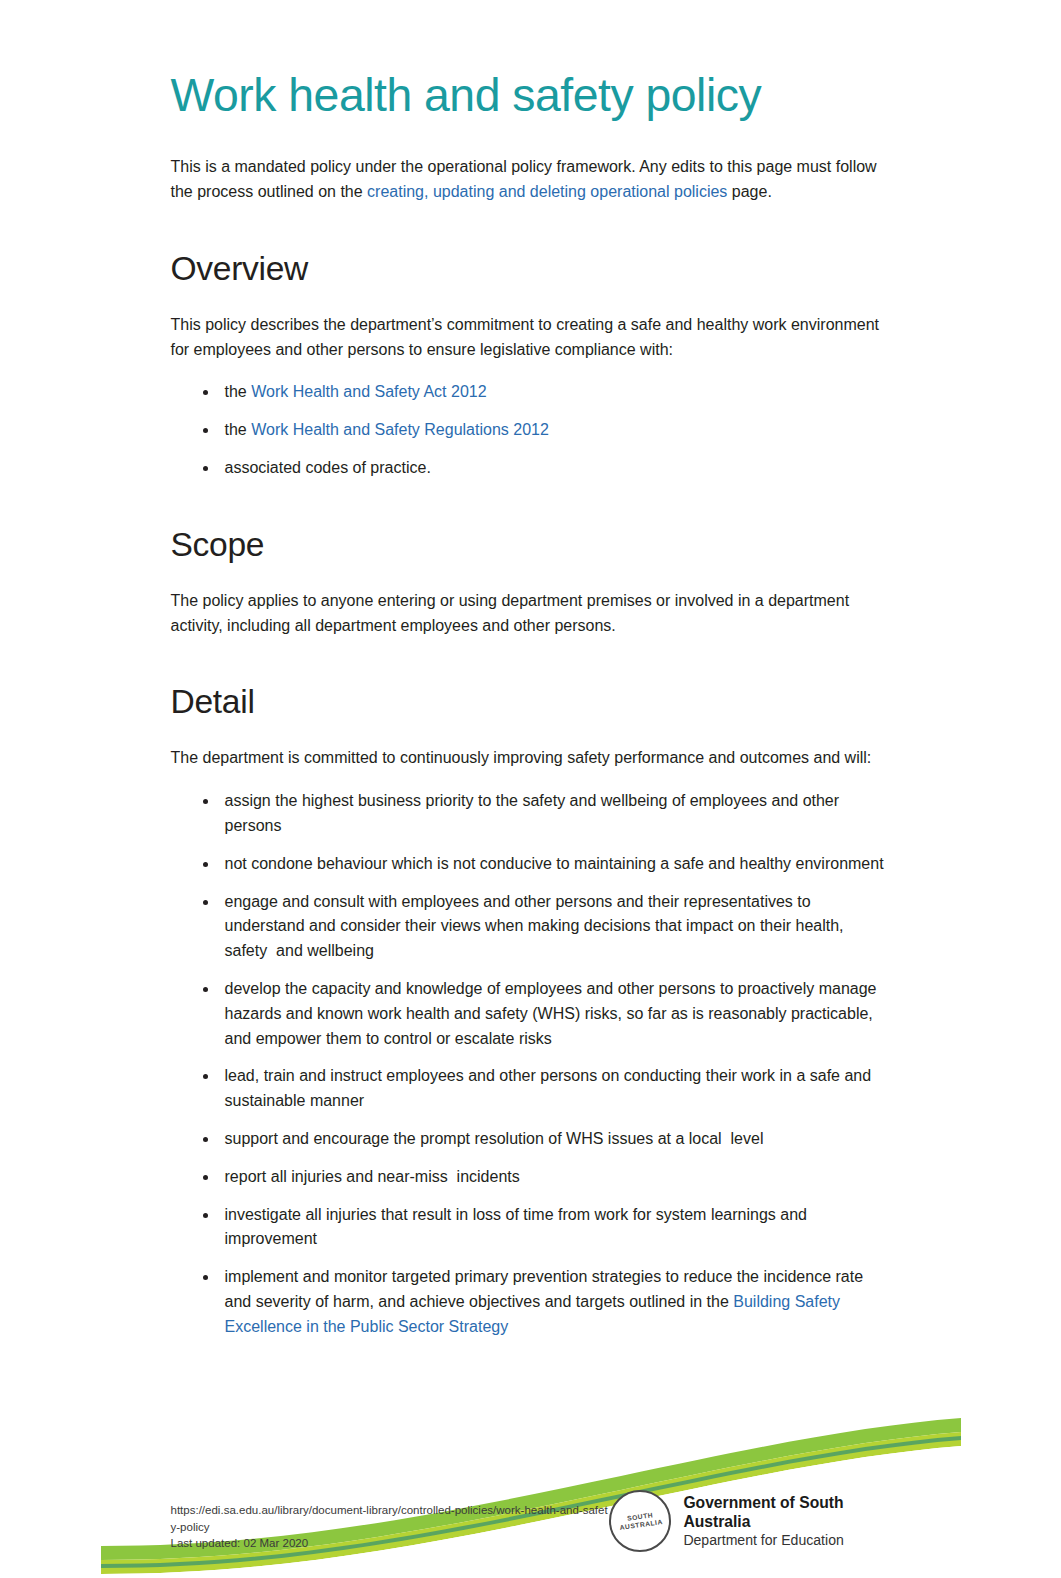Work health and safety policy
This is a mandated policy under the operational policy framework. Any edits to this page must follow the process outlined on the creating, updating and deleting operational policies page.
Overview
This policy describes the department’s commitment to creating a safe and healthy work environment for employees and other persons to ensure legislative compliance with:
the Work Health and Safety Act 2012
the Work Health and Safety Regulations 2012
associated codes of practice.
Scope
The policy applies to anyone entering or using department premises or involved in a department activity, including all department employees and other persons.
Detail
The department is committed to continuously improving safety performance and outcomes and will:
assign the highest business priority to the safety and wellbeing of employees and other persons
not condone behaviour which is not conducive to maintaining a safe and healthy environment
engage and consult with employees and other persons and their representatives to understand and consider their views when making decisions that impact on their health, safety and wellbeing
develop the capacity and knowledge of employees and other persons to proactively manage hazards and known work health and safety (WHS) risks, so far as is reasonably practicable, and empower them to control or escalate risks
lead, train and instruct employees and other persons on conducting their work in a safe and sustainable manner
support and encourage the prompt resolution of WHS issues at a local level
report all injuries and near-miss incidents
investigate all injuries that result in loss of time from work for system learnings and improvement
implement and monitor targeted primary prevention strategies to reduce the incidence rate and severity of harm, and achieve objectives and targets outlined in the Building Safety Excellence in the Public Sector Strategy
https://edi.sa.edu.au/library/document-library/controlled-policies/work-health-and-safety-policy
Last updated: 02 Mar 2020
SOUTH
AUSTRALIA
Government of South Australia
Department for Education